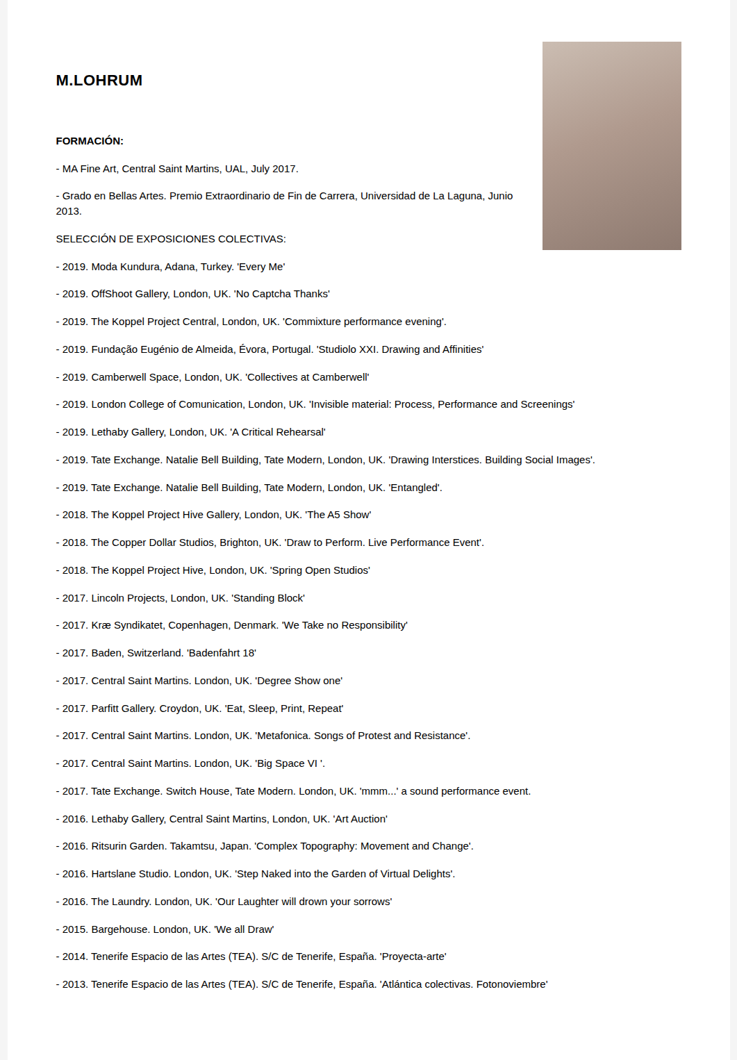M.LOHRUM
FORMACIÓN:
MA Fine Art, Central Saint Martins, UAL, July 2017.
Grado en Bellas Artes. Premio Extraordinario de Fin de Carrera, Universidad de La Laguna, Junio 2013.
SELECCIÓN DE EXPOSICIONES COLECTIVAS:
2019. Moda Kundura, Adana, Turkey. 'Every Me'
2019. OffShoot Gallery, London, UK. 'No Captcha Thanks'
2019. The Koppel Project Central, London, UK. 'Commixture performance evening'.
2019. Fundação Eugénio de Almeida, Évora, Portugal. 'Studiolo XXI. Drawing and Affinities'
2019. Camberwell Space, London, UK. 'Collectives at Camberwell'
2019. London College of Comunication, London, UK. 'Invisible material: Process, Performance and Screenings'
2019. Lethaby Gallery, London, UK. 'A Critical Rehearsal'
2019. Tate Exchange. Natalie Bell Building, Tate Modern, London, UK. 'Drawing Interstices. Building Social Images'.
2019. Tate Exchange. Natalie Bell Building, Tate Modern, London, UK. 'Entangled'.
2018. The Koppel Project Hive Gallery, London, UK. 'The A5 Show'
2018. The Copper Dollar Studios, Brighton, UK. 'Draw to Perform. Live Performance Event'.
2018. The Koppel Project Hive, London, UK. 'Spring Open Studios'
2017. Lincoln Projects, London, UK. 'Standing Block'
2017. Kræ Syndikatet, Copenhagen, Denmark. 'We Take no Responsibility'
2017. Baden, Switzerland. 'Badenfahrt 18'
2017. Central Saint Martins. London, UK. 'Degree Show one'
2017. Parfitt Gallery. Croydon, UK. 'Eat, Sleep, Print, Repeat'
2017. Central Saint Martins. London, UK. 'Metafonica. Songs of Protest and Resistance'.
2017. Central Saint Martins. London, UK. 'Big Space VI '.
2017. Tate Exchange. Switch House, Tate Modern. London, UK. 'mmm...' a sound performance event.
2016. Lethaby Gallery, Central Saint Martins, London, UK. 'Art Auction'
2016. Ritsurin Garden. Takamtsu, Japan. 'Complex Topography: Movement and Change'.
2016. Hartslane Studio. London, UK. 'Step Naked into the Garden of Virtual Delights'.
2016. The Laundry. London, UK. 'Our Laughter will drown your sorrows'
2015. Bargehouse. London, UK. 'We all Draw'
2014. Tenerife Espacio de las Artes (TEA). S/C de Tenerife, España. 'Proyecta-arte'
2013. Tenerife Espacio de las Artes (TEA). S/C de Tenerife, España. 'Atlántica colectivas. Fotonoviembre'